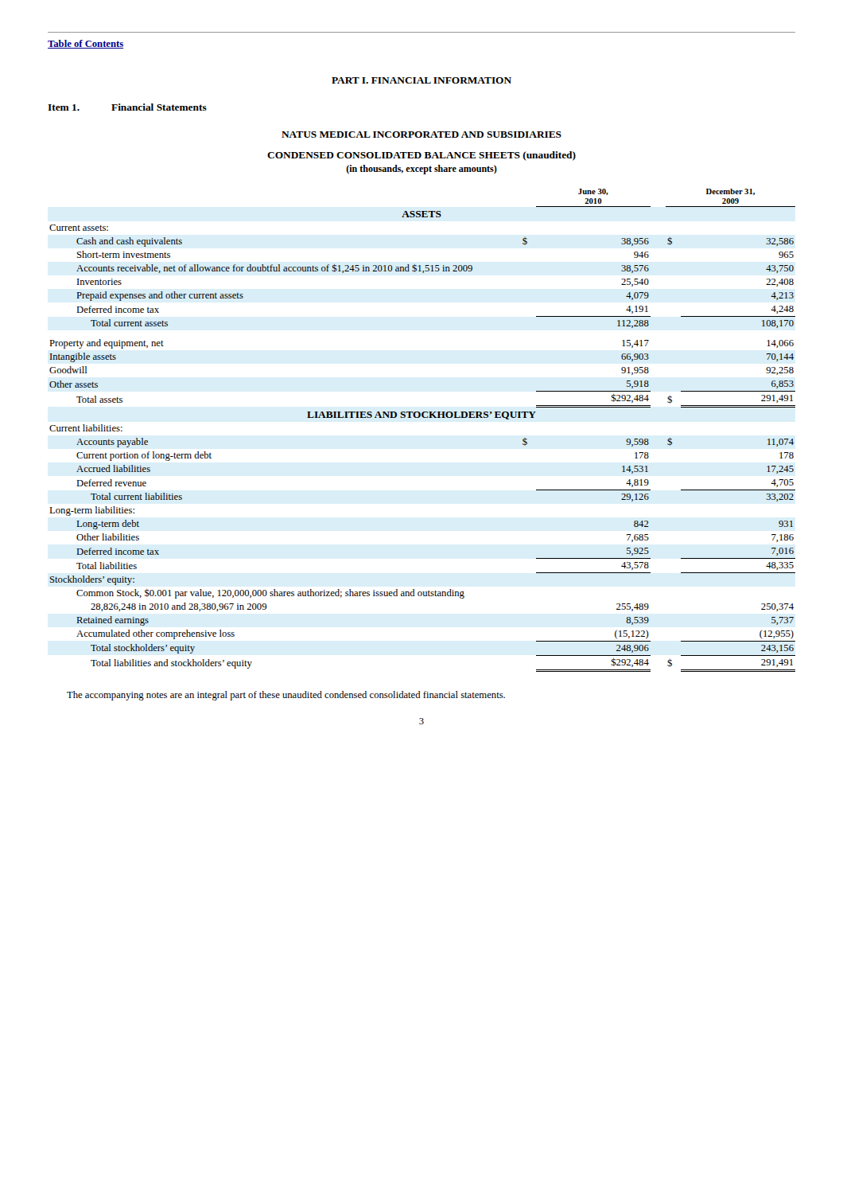Table of Contents
PART I. FINANCIAL INFORMATION
Item 1. Financial Statements
NATUS MEDICAL INCORPORATED AND SUBSIDIARIES
CONDENSED CONSOLIDATED BALANCE SHEETS (unaudited)
(in thousands, except share amounts)
| | | June 30, 2010 | | December 31, 2009 |
| ASSETS |
| Current assets: | | | | | |
| Cash and cash equivalents | $ | 38,956 | | $ | 32,586 |
| Short-term investments | | 946 | | | 965 |
| Accounts receivable, net of allowance for doubtful accounts of $1,245 in 2010 and $1,515 in 2009 | | 38,576 | | | 43,750 |
| Inventories | | 25,540 | | | 22,408 |
| Prepaid expenses and other current assets | | 4,079 | | | 4,213 |
| Deferred income tax | | 4,191 | | | 4,248 |
| Total current assets | | 112,288 | | | 108,170 |
| Property and equipment, net | | 15,417 | | | 14,066 |
| Intangible assets | | 66,903 | | | 70,144 |
| Goodwill | | 91,958 | | | 92,258 |
| Other assets | | 5,918 | | | 6,853 |
| Total assets | | $292,484 | | $ | 291,491 |
| LIABILITIES AND STOCKHOLDERS’ EQUITY |
| Current liabilities: | | | | | |
| Accounts payable | $ | 9,598 | | $ | 11,074 |
| Current portion of long-term debt | | 178 | | | 178 |
| Accrued liabilities | | 14,531 | | | 17,245 |
| Deferred revenue | | 4,819 | | | 4,705 |
| Total current liabilities | | 29,126 | | | 33,202 |
| Long-term liabilities: | | | | | |
| Long-term debt | | 842 | | | 931 |
| Other liabilities | | 7,685 | | | 7,186 |
| Deferred income tax | | 5,925 | | | 7,016 |
| Total liabilities | | 43,578 | | | 48,335 |
| Stockholders’ equity: | | | | | |
| Common Stock, $0.001 par value, 120,000,000 shares authorized; shares issued and outstanding | | | | | |
| 28,826,248 in 2010 and 28,380,967 in 2009 | | 255,489 | | | 250,374 |
| Retained earnings | | 8,539 | | | 5,737 |
| Accumulated other comprehensive loss | | (15,122) | | | (12,955) |
| Total stockholders’ equity | | 248,906 | | | 243,156 |
| Total liabilities and stockholders’ equity | | $292,484 | | $ | 291,491 |
The accompanying notes are an integral part of these unaudited condensed consolidated financial statements.
3